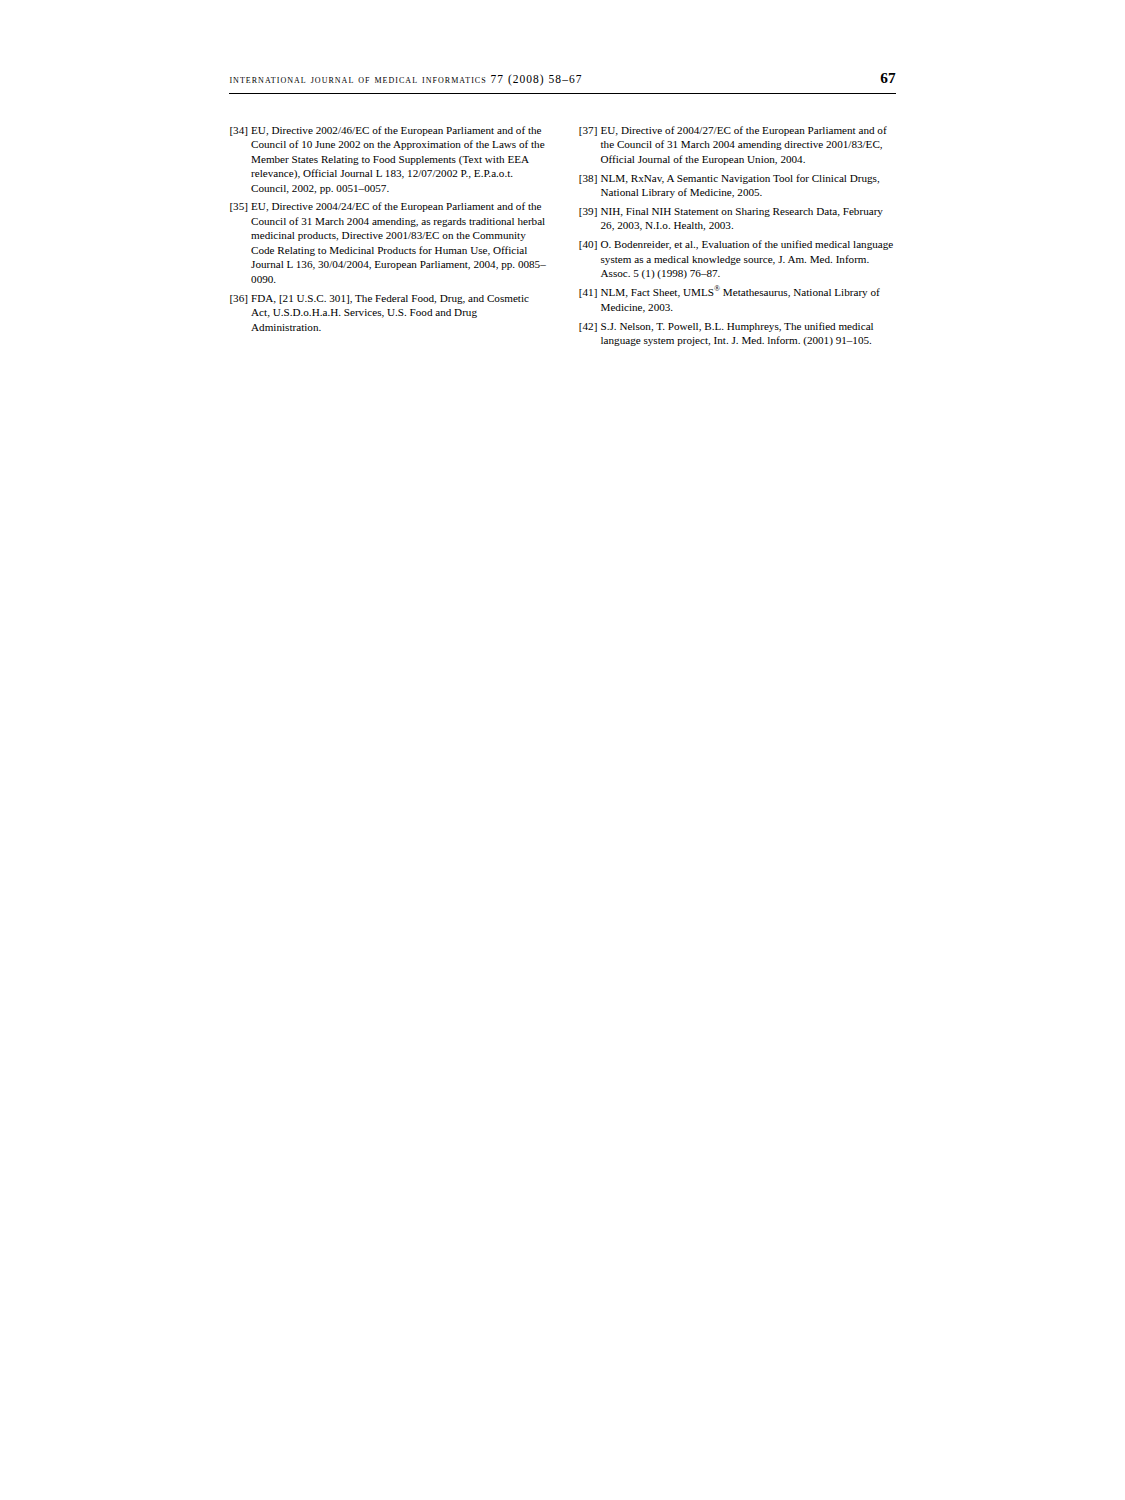international journal of medical informatics 77 (2008) 58–67 67
[34] EU, Directive 2002/46/EC of the European Parliament and of the Council of 10 June 2002 on the Approximation of the Laws of the Member States Relating to Food Supplements (Text with EEA relevance), Official Journal L 183, 12/07/2002 P., E.P.a.o.t. Council, 2002, pp. 0051–0057.
[35] EU, Directive 2004/24/EC of the European Parliament and of the Council of 31 March 2004 amending, as regards traditional herbal medicinal products, Directive 2001/83/EC on the Community Code Relating to Medicinal Products for Human Use, Official Journal L 136, 30/04/2004, European Parliament, 2004, pp. 0085–0090.
[36] FDA, [21 U.S.C. 301], The Federal Food, Drug, and Cosmetic Act, U.S.D.o.H.a.H. Services, U.S. Food and Drug Administration.
[37] EU, Directive of 2004/27/EC of the European Parliament and of the Council of 31 March 2004 amending directive 2001/83/EC, Official Journal of the European Union, 2004.
[38] NLM, RxNav, A Semantic Navigation Tool for Clinical Drugs, National Library of Medicine, 2005.
[39] NIH, Final NIH Statement on Sharing Research Data, February 26, 2003, N.I.o. Health, 2003.
[40] O. Bodenreider, et al., Evaluation of the unified medical language system as a medical knowledge source, J. Am. Med. Inform. Assoc. 5 (1) (1998) 76–87.
[41] NLM, Fact Sheet, UMLS® Metathesaurus, National Library of Medicine, 2003.
[42] S.J. Nelson, T. Powell, B.L. Humphreys, The unified medical language system project, Int. J. Med. lnform. (2001) 91–105.